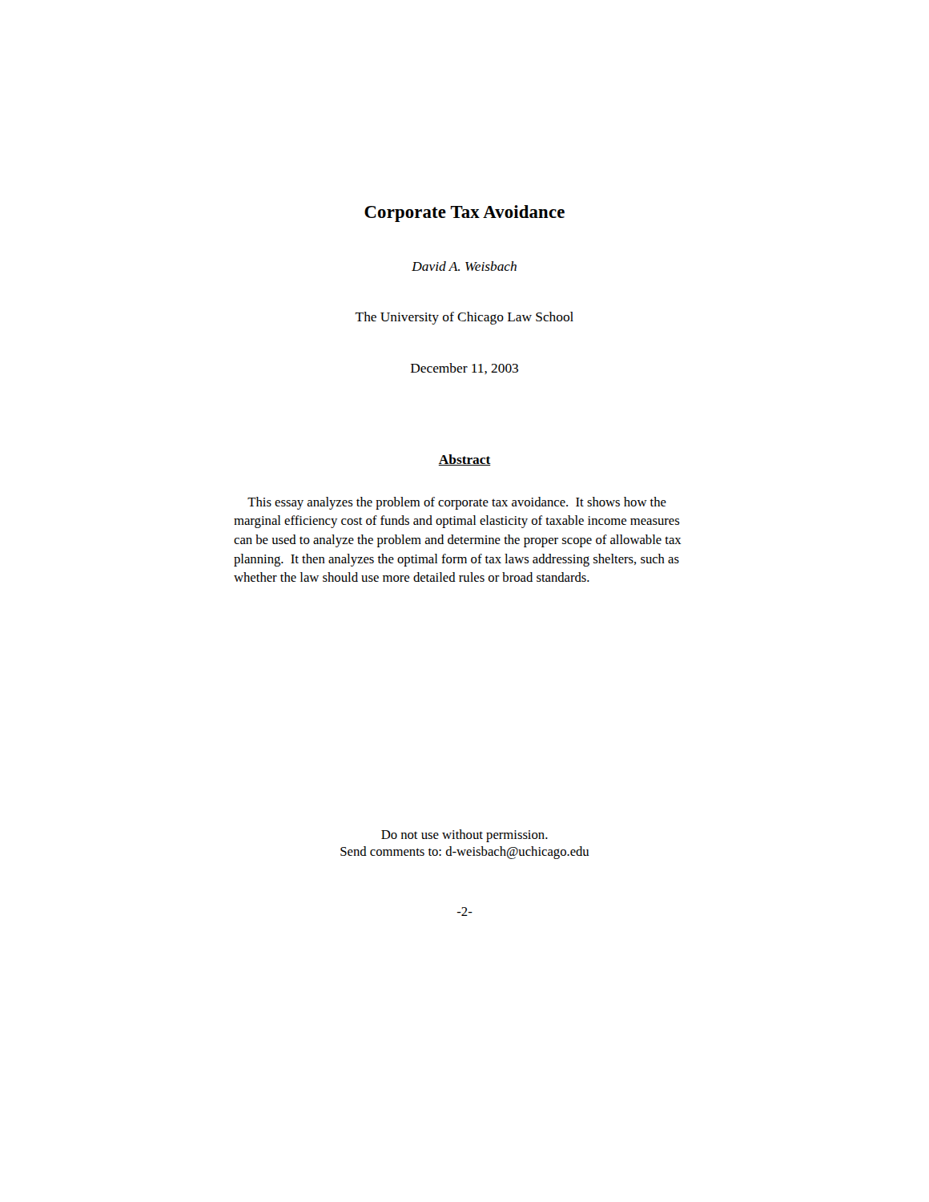Corporate Tax Avoidance
David A. Weisbach
The University of Chicago Law School
December 11, 2003
Abstract
This essay analyzes the problem of corporate tax avoidance. It shows how the marginal efficiency cost of funds and optimal elasticity of taxable income measures can be used to analyze the problem and determine the proper scope of allowable tax planning. It then analyzes the optimal form of tax laws addressing shelters, such as whether the law should use more detailed rules or broad standards.
Do not use without permission.
Send comments to: d-weisbach@uchicago.edu
-2-